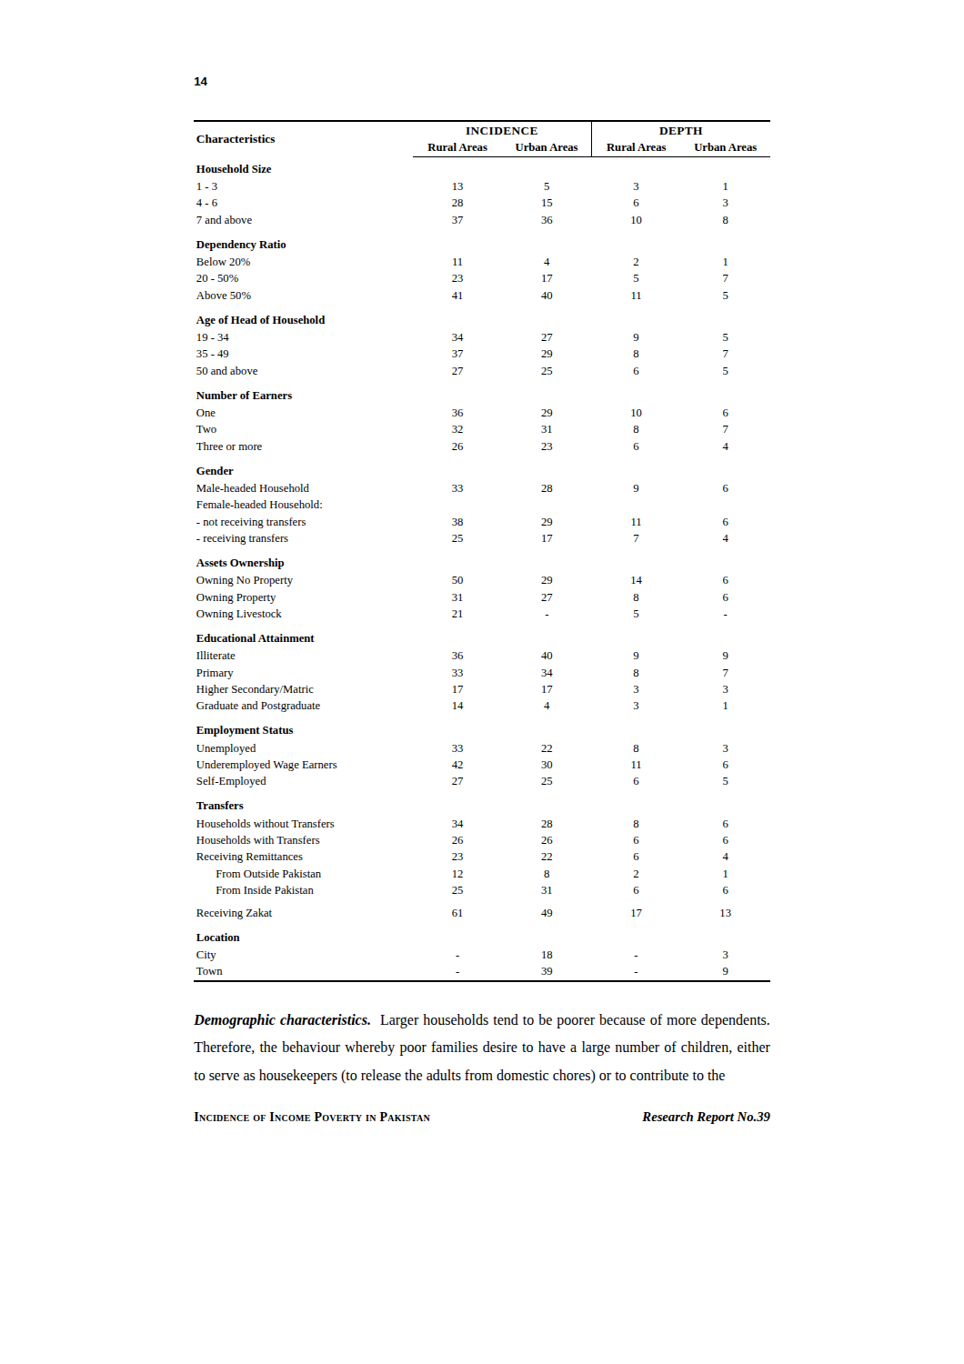14
| Characteristics | INCIDENCE | DEPTH |
| --- | --- | --- |
| Rural Areas | Urban Areas | Rural Areas | Urban Areas |
| Household Size |
| 1 - 3 | 13 | 5 | 3 | 1 |
| 4 - 6 | 28 | 15 | 6 | 3 |
| 7 and above | 37 | 36 | 10 | 8 |
| Dependency Ratio |
| Below 20% | 11 | 4 | 2 | 1 |
| 20 - 50% | 23 | 17 | 5 | 7 |
| Above 50% | 41 | 40 | 11 | 5 |
| Age of Head of Household |
| 19 - 34 | 34 | 27 | 9 | 5 |
| 35 - 49 | 37 | 29 | 8 | 7 |
| 50 and above | 27 | 25 | 6 | 5 |
| Number of Earners |
| One | 36 | 29 | 10 | 6 |
| Two | 32 | 31 | 8 | 7 |
| Three or more | 26 | 23 | 6 | 4 |
| Gender |
| Male-headed Household | 33 | 28 | 9 | 6 |
| Female-headed Household: | | | | |
| - not receiving transfers | 38 | 29 | 11 | 6 |
| - receiving transfers | 25 | 17 | 7 | 4 |
| Assets Ownership |
| Owning No Property | 50 | 29 | 14 | 6 |
| Owning Property | 31 | 27 | 8 | 6 |
| Owning Livestock | 21 | - | 5 | - |
| Educational Attainment |
| Illiterate | 36 | 40 | 9 | 9 |
| Primary | 33 | 34 | 8 | 7 |
| Higher Secondary/Matric | 17 | 17 | 3 | 3 |
| Graduate and Postgraduate | 14 | 4 | 3 | 1 |
| Employment Status |
| Unemployed | 33 | 22 | 8 | 3 |
| Underemployed Wage Earners | 42 | 30 | 11 | 6 |
| Self-Employed | 27 | 25 | 6 | 5 |
| Transfers |
| Households without Transfers | 34 | 28 | 8 | 6 |
| Households with Transfers | 26 | 26 | 6 | 6 |
| Receiving Remittances | 23 | 22 | 6 | 4 |
| From Outside Pakistan | 12 | 8 | 2 | 1 |
| From Inside Pakistan | 25 | 31 | 6 | 6 |
| Receiving Zakat | 61 | 49 | 17 | 13 |
| Location |
| City | - | 18 | - | 3 |
| Town | - | 39 | - | 9 |
Demographic characteristics. Larger households tend to be poorer because of more dependents. Therefore, the behaviour whereby poor families desire to have a large number of children, either to serve as housekeepers (to release the adults from domestic chores) or to contribute to the
Incidence of Income Poverty in Pakistan
Research Report No.39